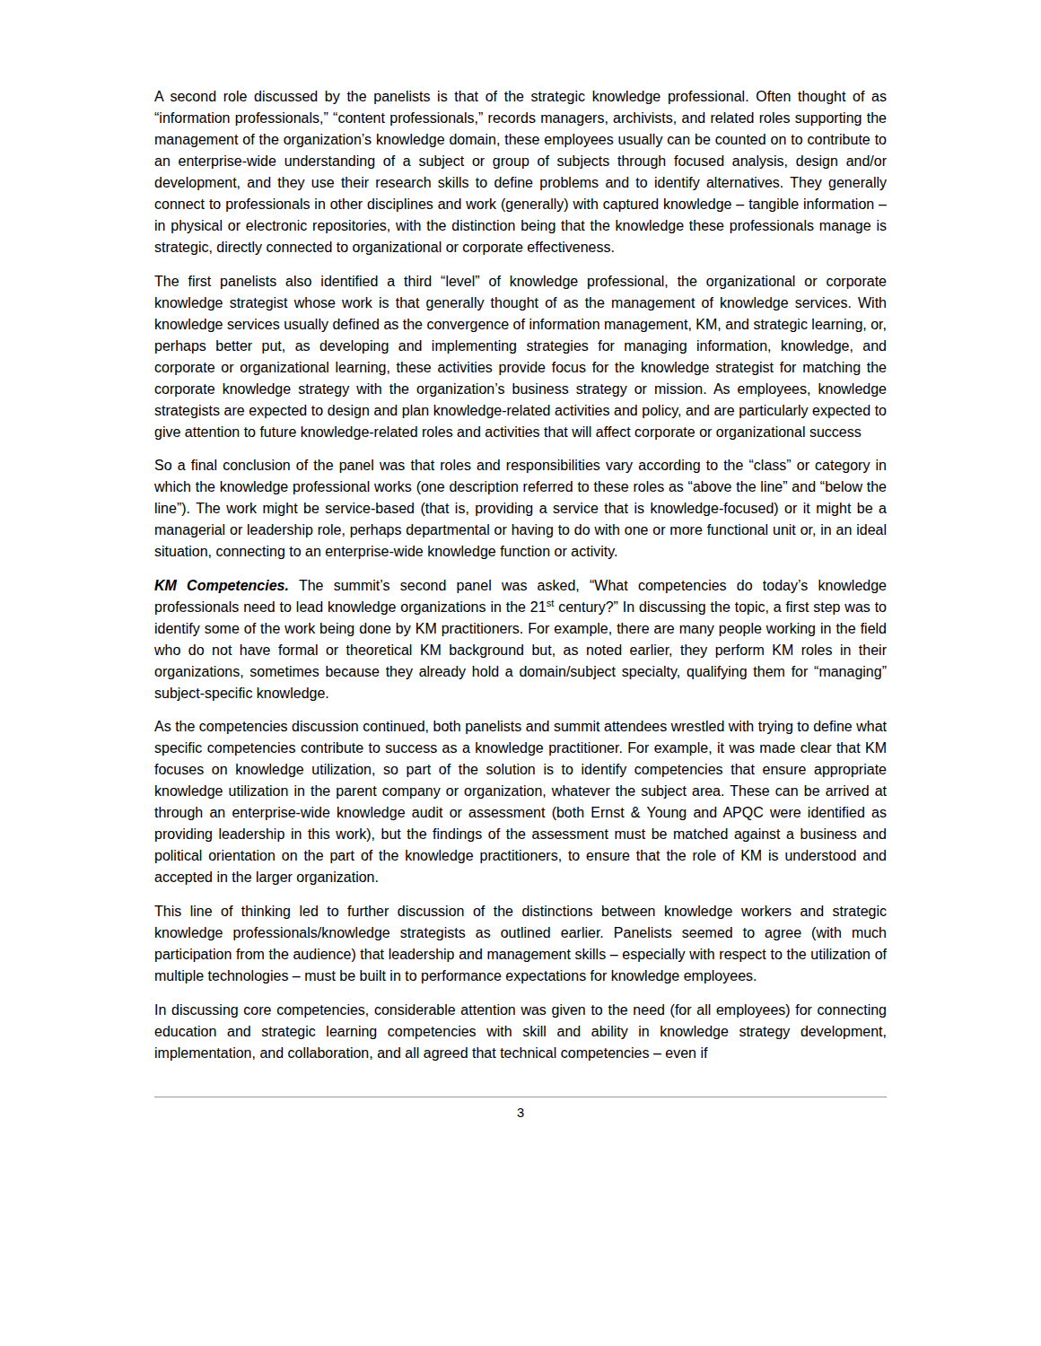A second role discussed by the panelists is that of the strategic knowledge professional. Often thought of as “information professionals,” “content professionals,” records managers, archivists, and related roles supporting the management of the organization’s knowledge domain, these employees usually can be counted on to contribute to an enterprise-wide understanding of a subject or group of subjects through focused analysis, design and/or development, and they use their research skills to define problems and to identify alternatives. They generally connect to professionals in other disciplines and work (generally) with captured knowledge – tangible information – in physical or electronic repositories, with the distinction being that the knowledge these professionals manage is strategic, directly connected to organizational or corporate effectiveness.
The first panelists also identified a third “level” of knowledge professional, the organizational or corporate knowledge strategist whose work is that generally thought of as the management of knowledge services. With knowledge services usually defined as the convergence of information management, KM, and strategic learning, or, perhaps better put, as developing and implementing strategies for managing information, knowledge, and corporate or organizational learning, these activities provide focus for the knowledge strategist for matching the corporate knowledge strategy with the organization’s business strategy or mission. As employees, knowledge strategists are expected to design and plan knowledge-related activities and policy, and are particularly expected to give attention to future knowledge-related roles and activities that will affect corporate or organizational success
So a final conclusion of the panel was that roles and responsibilities vary according to the “class” or category in which the knowledge professional works (one description referred to these roles as “above the line” and “below the line”). The work might be service-based (that is, providing a service that is knowledge-focused) or it might be a managerial or leadership role, perhaps departmental or having to do with one or more functional unit or, in an ideal situation, connecting to an enterprise-wide knowledge function or activity.
KM Competencies. The summit’s second panel was asked, “What competencies do today’s knowledge professionals need to lead knowledge organizations in the 21st century?” In discussing the topic, a first step was to identify some of the work being done by KM practitioners. For example, there are many people working in the field who do not have formal or theoretical KM background but, as noted earlier, they perform KM roles in their organizations, sometimes because they already hold a domain/subject specialty, qualifying them for “managing” subject-specific knowledge.
As the competencies discussion continued, both panelists and summit attendees wrestled with trying to define what specific competencies contribute to success as a knowledge practitioner. For example, it was made clear that KM focuses on knowledge utilization, so part of the solution is to identify competencies that ensure appropriate knowledge utilization in the parent company or organization, whatever the subject area. These can be arrived at through an enterprise-wide knowledge audit or assessment (both Ernst & Young and APQC were identified as providing leadership in this work), but the findings of the assessment must be matched against a business and political orientation on the part of the knowledge practitioners, to ensure that the role of KM is understood and accepted in the larger organization.
This line of thinking led to further discussion of the distinctions between knowledge workers and strategic knowledge professionals/knowledge strategists as outlined earlier. Panelists seemed to agree (with much participation from the audience) that leadership and management skills – especially with respect to the utilization of multiple technologies – must be built in to performance expectations for knowledge employees.
In discussing core competencies, considerable attention was given to the need (for all employees) for connecting education and strategic learning competencies with skill and ability in knowledge strategy development, implementation, and collaboration, and all agreed that technical competencies – even if
3